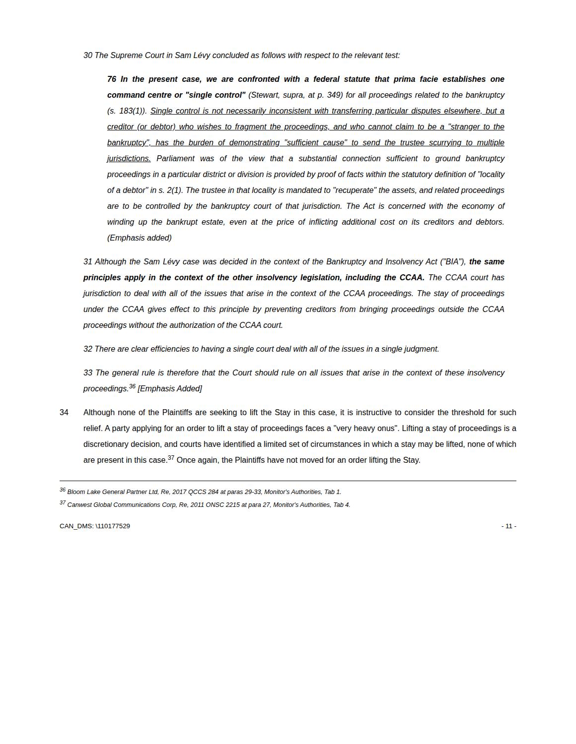30 The Supreme Court in Sam Lévy concluded as follows with respect to the relevant test:
76 In the present case, we are confronted with a federal statute that prima facie establishes one command centre or "single control" (Stewart, supra, at p. 349) for all proceedings related to the bankruptcy (s. 183(1)). Single control is not necessarily inconsistent with transferring particular disputes elsewhere, but a creditor (or debtor) who wishes to fragment the proceedings, and who cannot claim to be a "stranger to the bankruptcy", has the burden of demonstrating "sufficient cause" to send the trustee scurrying to multiple jurisdictions. Parliament was of the view that a substantial connection sufficient to ground bankruptcy proceedings in a particular district or division is provided by proof of facts within the statutory definition of "locality of a debtor" in s. 2(1). The trustee in that locality is mandated to "recuperate" the assets, and related proceedings are to be controlled by the bankruptcy court of that jurisdiction. The Act is concerned with the economy of winding up the bankrupt estate, even at the price of inflicting additional cost on its creditors and debtors. (Emphasis added)
31 Although the Sam Lévy case was decided in the context of the Bankruptcy and Insolvency Act ("BIA"), the same principles apply in the context of the other insolvency legislation, including the CCAA. The CCAA court has jurisdiction to deal with all of the issues that arise in the context of the CCAA proceedings. The stay of proceedings under the CCAA gives effect to this principle by preventing creditors from bringing proceedings outside the CCAA proceedings without the authorization of the CCAA court.
32 There are clear efficiencies to having a single court deal with all of the issues in a single judgment.
33 The general rule is therefore that the Court should rule on all issues that arise in the context of these insolvency proceedings.36 [Emphasis Added]
34
Although none of the Plaintiffs are seeking to lift the Stay in this case, it is instructive to consider the threshold for such relief. A party applying for an order to lift a stay of proceedings faces a "very heavy onus". Lifting a stay of proceedings is a discretionary decision, and courts have identified a limited set of circumstances in which a stay may be lifted, none of which are present in this case.37 Once again, the Plaintiffs have not moved for an order lifting the Stay.
36 Bloom Lake General Partner Ltd, Re, 2017 QCCS 284 at paras 29-33, Monitor's Authorities, Tab 1.
37 Canwest Global Communications Corp, Re, 2011 ONSC 2215 at para 27, Monitor's Authorities, Tab 4.
CAN_DMS: \110177529 - 11 -